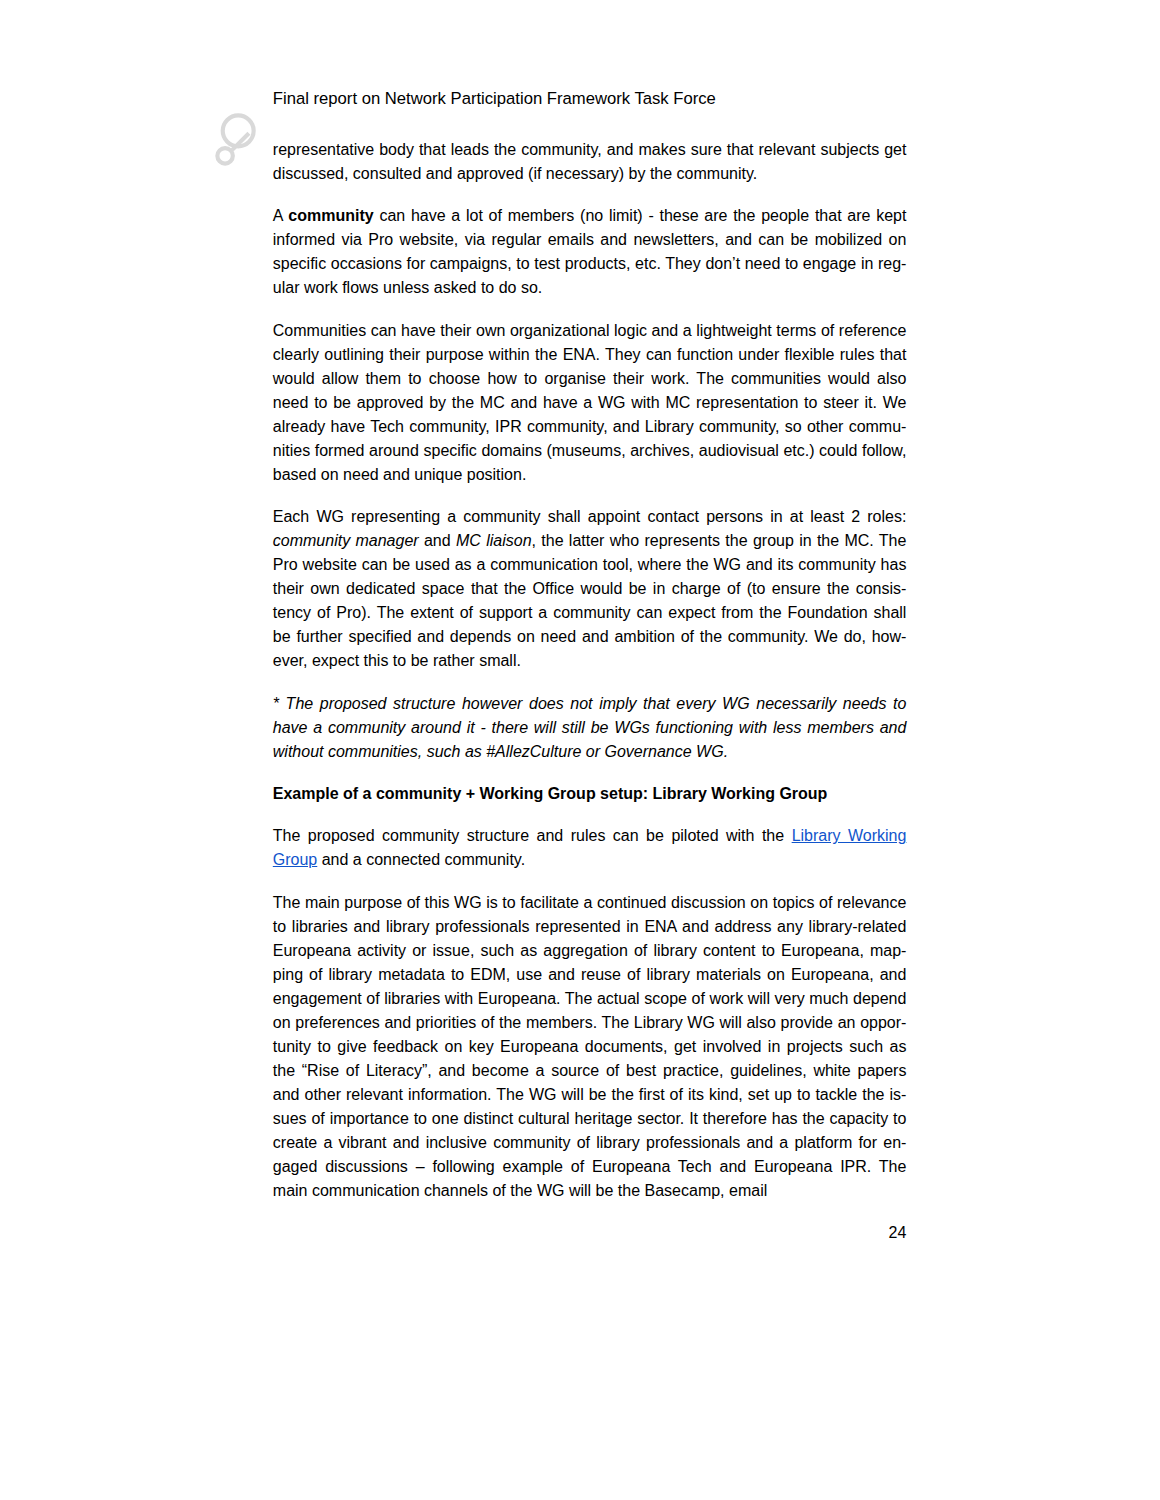Final report on Network Participation Framework Task Force
representative body that leads the community, and makes sure that relevant subjects get discussed, consulted and approved (if necessary) by the community.
A community can have a lot of members (no limit) - these are the people that are kept informed via Pro website, via regular emails and newsletters, and can be mobilized on specific occasions for campaigns, to test products, etc. They don’t need to engage in regular work flows unless asked to do so.
Communities can have their own organizational logic and a lightweight terms of reference clearly outlining their purpose within the ENA. They can function under flexible rules that would allow them to choose how to organise their work. The communities would also need to be approved by the MC and have a WG with MC representation to steer it. We already have Tech community, IPR community, and Library community, so other communities formed around specific domains (museums, archives, audiovisual etc.) could follow, based on need and unique position.
Each WG representing a community shall appoint contact persons in at least 2 roles: community manager and MC liaison, the latter who represents the group in the MC. The Pro website can be used as a communication tool, where the WG and its community has their own dedicated space that the Office would be in charge of (to ensure the consistency of Pro). The extent of support a community can expect from the Foundation shall be further specified and depends on need and ambition of the community. We do, however, expect this to be rather small.
* The proposed structure however does not imply that every WG necessarily needs to have a community around it - there will still be WGs functioning with less members and without communities, such as #AllezCulture or Governance WG.
Example of a community + Working Group setup: Library Working Group
The proposed community structure and rules can be piloted with the Library Working Group and a connected community.
The main purpose of this WG is to facilitate a continued discussion on topics of relevance to libraries and library professionals represented in ENA and address any library-related Europeana activity or issue, such as aggregation of library content to Europeana, mapping of library metadata to EDM, use and reuse of library materials on Europeana, and engagement of libraries with Europeana. The actual scope of work will very much depend on preferences and priorities of the members. The Library WG will also provide an opportunity to give feedback on key Europeana documents, get involved in projects such as the “Rise of Literacy”, and become a source of best practice, guidelines, white papers and other relevant information. The WG will be the first of its kind, set up to tackle the issues of importance to one distinct cultural heritage sector. It therefore has the capacity to create a vibrant and inclusive community of library professionals and a platform for engaged discussions – following example of Europeana Tech and Europeana IPR. The main communication channels of the WG will be the Basecamp, email
24